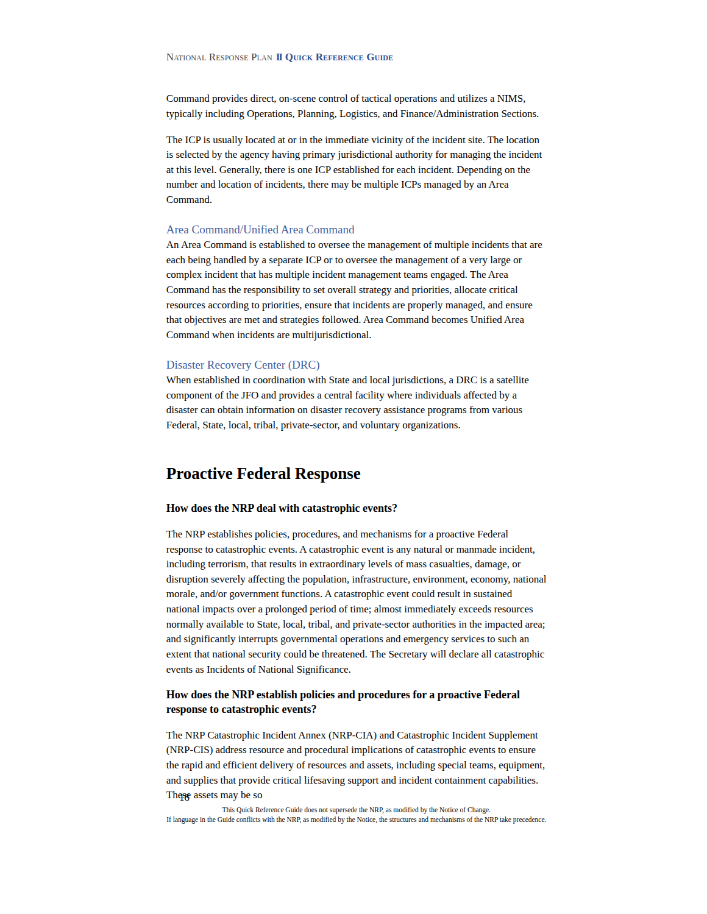National Response Plan II Quick Reference Guide
Command provides direct, on-scene control of tactical operations and utilizes a NIMS, typically including Operations, Planning, Logistics, and Finance/Administration Sections.
The ICP is usually located at or in the immediate vicinity of the incident site. The location is selected by the agency having primary jurisdictional authority for managing the incident at this level. Generally, there is one ICP established for each incident. Depending on the number and location of incidents, there may be multiple ICPs managed by an Area Command.
Area Command/Unified Area Command
An Area Command is established to oversee the management of multiple incidents that are each being handled by a separate ICP or to oversee the management of a very large or complex incident that has multiple incident management teams engaged. The Area Command has the responsibility to set overall strategy and priorities, allocate critical resources according to priorities, ensure that incidents are properly managed, and ensure that objectives are met and strategies followed. Area Command becomes Unified Area Command when incidents are multijurisdictional.
Disaster Recovery Center (DRC)
When established in coordination with State and local jurisdictions, a DRC is a satellite component of the JFO and provides a central facility where individuals affected by a disaster can obtain information on disaster recovery assistance programs from various Federal, State, local, tribal, private-sector, and voluntary organizations.
Proactive Federal Response
How does the NRP deal with catastrophic events?
The NRP establishes policies, procedures, and mechanisms for a proactive Federal response to catastrophic events. A catastrophic event is any natural or manmade incident, including terrorism, that results in extraordinary levels of mass casualties, damage, or disruption severely affecting the population, infrastructure, environment, economy, national morale, and/or government functions. A catastrophic event could result in sustained national impacts over a prolonged period of time; almost immediately exceeds resources normally available to State, local, tribal, and private-sector authorities in the impacted area; and significantly interrupts governmental operations and emergency services to such an extent that national security could be threatened. The Secretary will declare all catastrophic events as Incidents of National Significance.
How does the NRP establish policies and procedures for a proactive Federal response to catastrophic events?
The NRP Catastrophic Incident Annex (NRP-CIA) and Catastrophic Incident Supplement (NRP-CIS) address resource and procedural implications of catastrophic events to ensure the rapid and efficient delivery of resources and assets, including special teams, equipment, and supplies that provide critical lifesaving support and incident containment capabilities. These assets may be so
18
This Quick Reference Guide does not supersede the NRP, as modified by the Notice of Change.
If language in the Guide conflicts with the NRP, as modified by the Notice, the structures and mechanisms of the NRP take precedence.